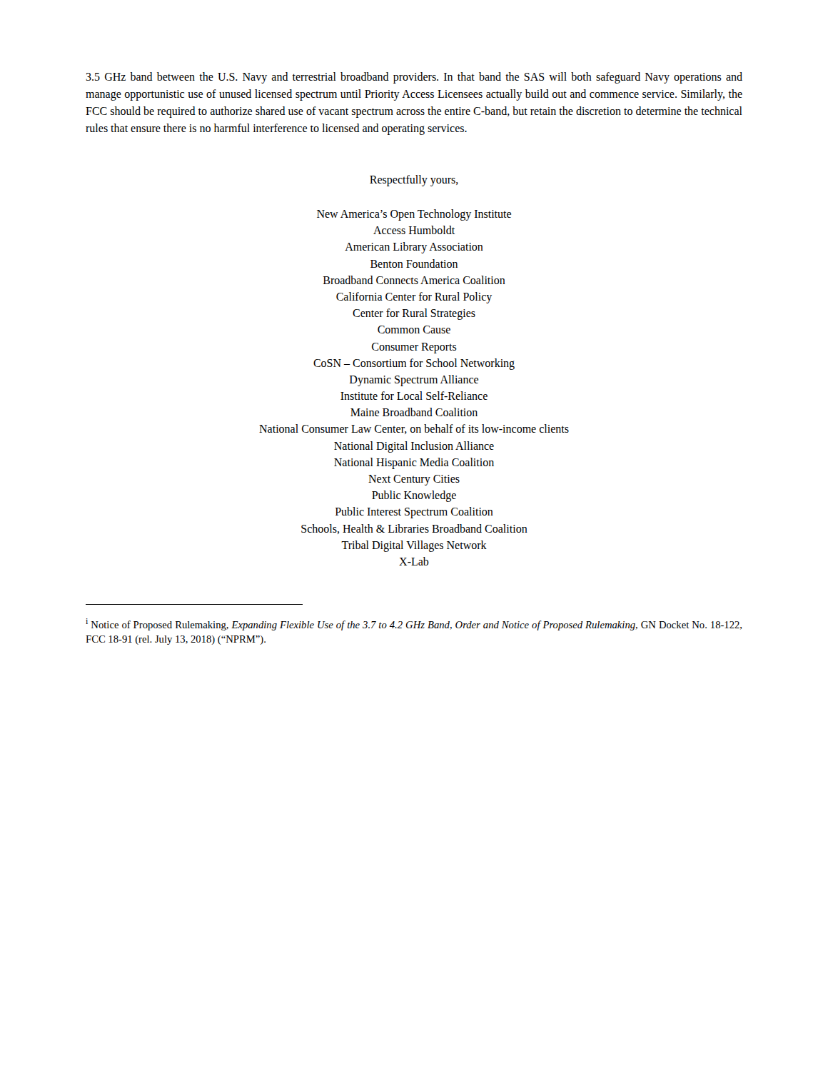3.5 GHz band between the U.S. Navy and terrestrial broadband providers. In that band the SAS will both safeguard Navy operations and manage opportunistic use of unused licensed spectrum until Priority Access Licensees actually build out and commence service. Similarly, the FCC should be required to authorize shared use of vacant spectrum across the entire C-band, but retain the discretion to determine the technical rules that ensure there is no harmful interference to licensed and operating services.
Respectfully yours,
New America’s Open Technology Institute
Access Humboldt
American Library Association
Benton Foundation
Broadband Connects America Coalition
California Center for Rural Policy
Center for Rural Strategies
Common Cause
Consumer Reports
CoSN – Consortium for School Networking
Dynamic Spectrum Alliance
Institute for Local Self-Reliance
Maine Broadband Coalition
National Consumer Law Center, on behalf of its low-income clients
National Digital Inclusion Alliance
National Hispanic Media Coalition
Next Century Cities
Public Knowledge
Public Interest Spectrum Coalition
Schools, Health & Libraries Broadband Coalition
Tribal Digital Villages Network
X-Lab
i Notice of Proposed Rulemaking, Expanding Flexible Use of the 3.7 to 4.2 GHz Band, Order and Notice of Proposed Rulemaking, GN Docket No. 18-122, FCC 18-91 (rel. July 13, 2018) (“NPRM”).